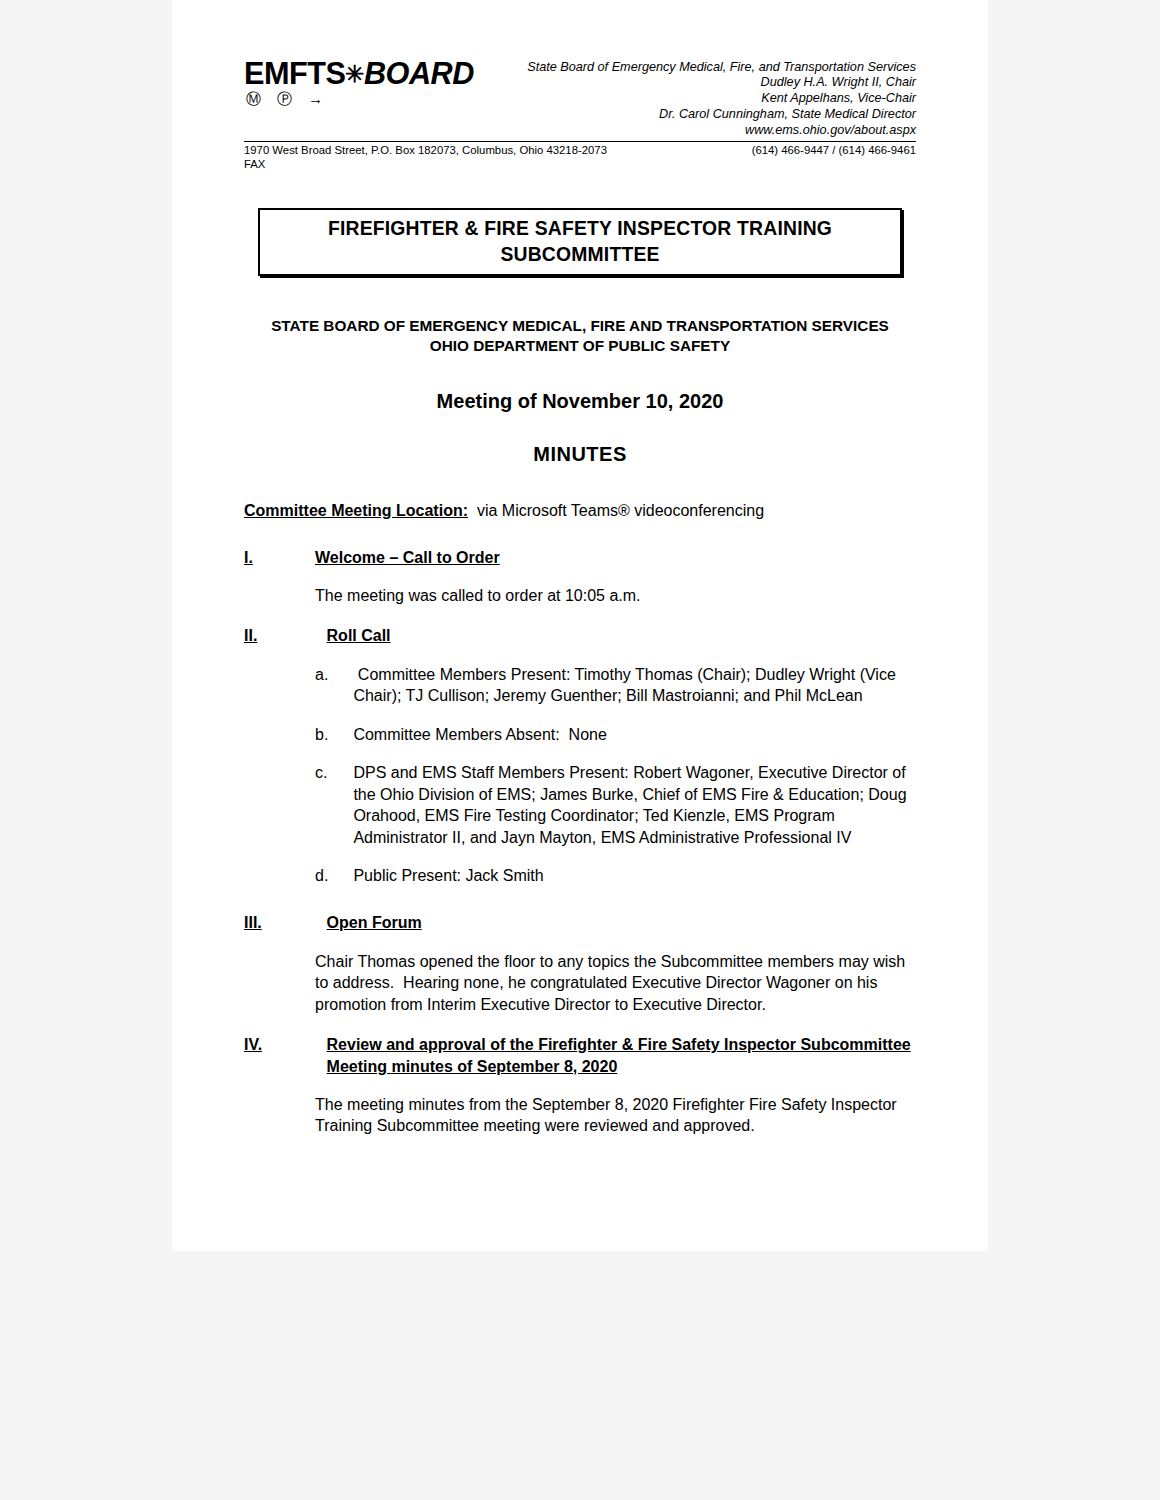EMFTS✳BOARD
Ⓜ Ⓟ →
State Board of Emergency Medical, Fire, and Transportation Services
Dudley H.A. Wright II, Chair
Kent Appelhans, Vice-Chair
Dr. Carol Cunningham, State Medical Director
www.ems.ohio.gov/about.aspx
1970 West Broad Street, P.O. Box 182073, Columbus, Ohio 43218-2073
(614) 466-9447 / (614) 466-9461
FAX
FIREFIGHTER & FIRE SAFETY INSPECTOR TRAINING SUBCOMMITTEE
STATE BOARD OF EMERGENCY MEDICAL, FIRE AND TRANSPORTATION SERVICES
OHIO DEPARTMENT OF PUBLIC SAFETY
Meeting of November 10, 2020
MINUTES
Committee Meeting Location: via Microsoft Teams® videoconferencing
I.
Welcome – Call to Order
The meeting was called to order at 10:05 a.m.
II.
Roll Call
a. Committee Members Present: Timothy Thomas (Chair); Dudley Wright (Vice Chair); TJ Cullison; Jeremy Guenther; Bill Mastroianni; and Phil McLean
b. Committee Members Absent: None
c. DPS and EMS Staff Members Present: Robert Wagoner, Executive Director of the Ohio Division of EMS; James Burke, Chief of EMS Fire & Education; Doug Orahood, EMS Fire Testing Coordinator; Ted Kienzle, EMS Program Administrator II, and Jayn Mayton, EMS Administrative Professional IV
d. Public Present: Jack Smith
III.
Open Forum
Chair Thomas opened the floor to any topics the Subcommittee members may wish to address. Hearing none, he congratulated Executive Director Wagoner on his promotion from Interim Executive Director to Executive Director.
IV.
Review and approval of the Firefighter & Fire Safety Inspector Subcommittee Meeting minutes of September 8, 2020
The meeting minutes from the September 8, 2020 Firefighter Fire Safety Inspector Training Subcommittee meeting were reviewed and approved.